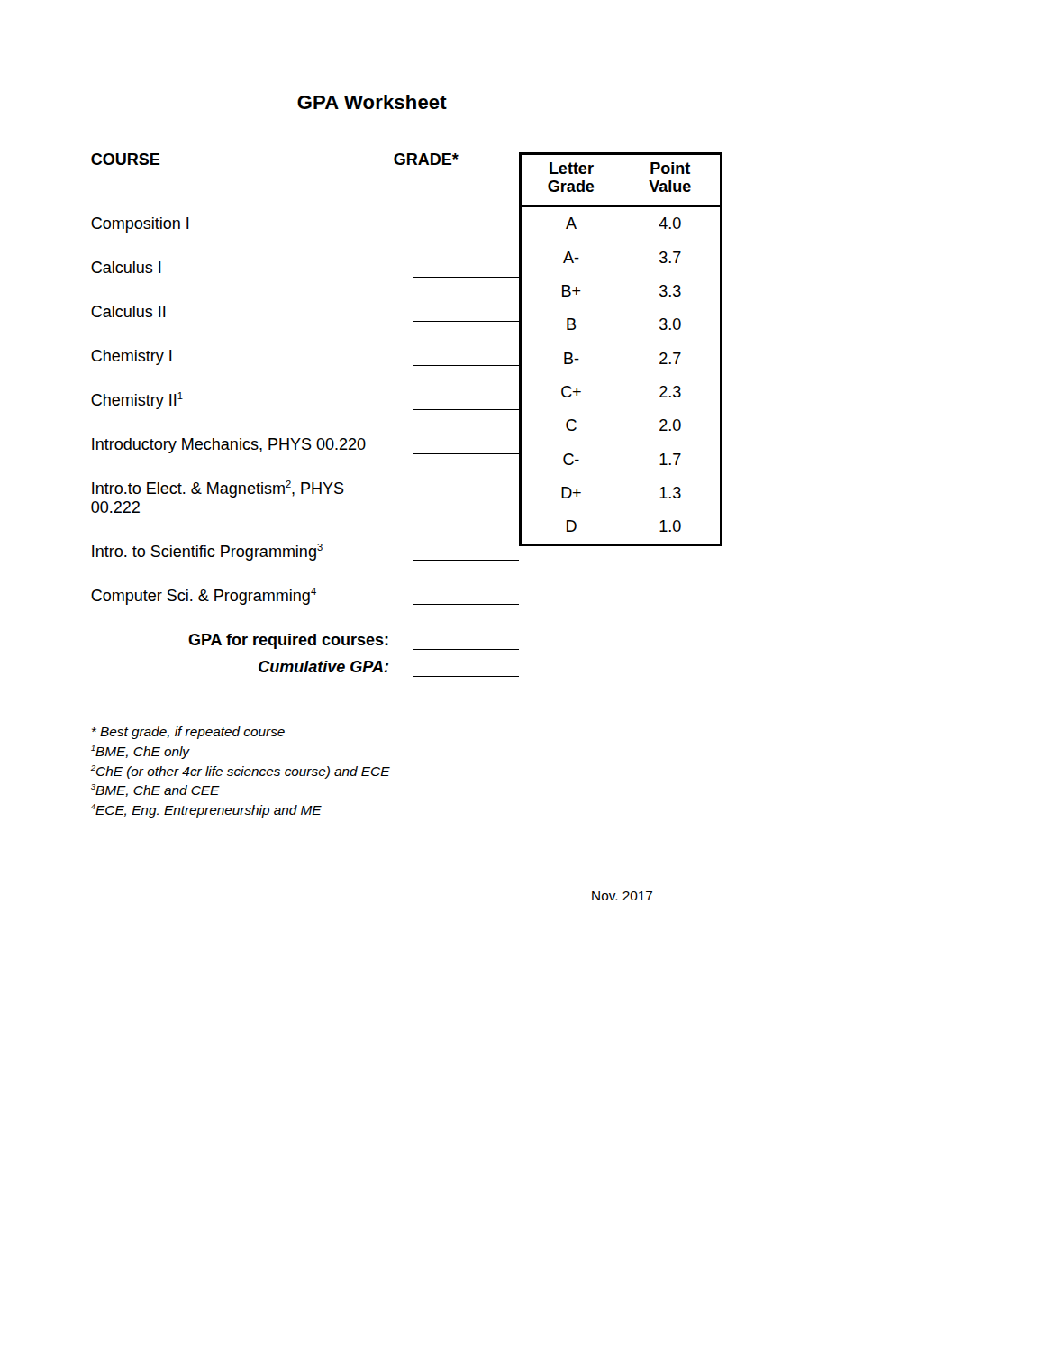GPA Worksheet
COURSE
GRADE*
Composition I
Calculus I
Calculus II
Chemistry I
Chemistry II1
Introductory Mechanics, PHYS 00.220
Intro.to Elect. & Magnetism2, PHYS 00.222
Intro. to Scientific Programming3
Computer Sci. & Programming4
GPA for required courses:
Cumulative GPA:
| Letter Grade | Point Value |
| --- | --- |
| A | 4.0 |
| A- | 3.7 |
| B+ | 3.3 |
| B | 3.0 |
| B- | 2.7 |
| C+ | 2.3 |
| C | 2.0 |
| C- | 1.7 |
| D+ | 1.3 |
| D | 1.0 |
* Best grade, if repeated course
1BME, ChE only
2ChE (or other 4cr life sciences course) and ECE
3BME, ChE and CEE
4ECE, Eng. Entrepreneurship and ME
Nov. 2017